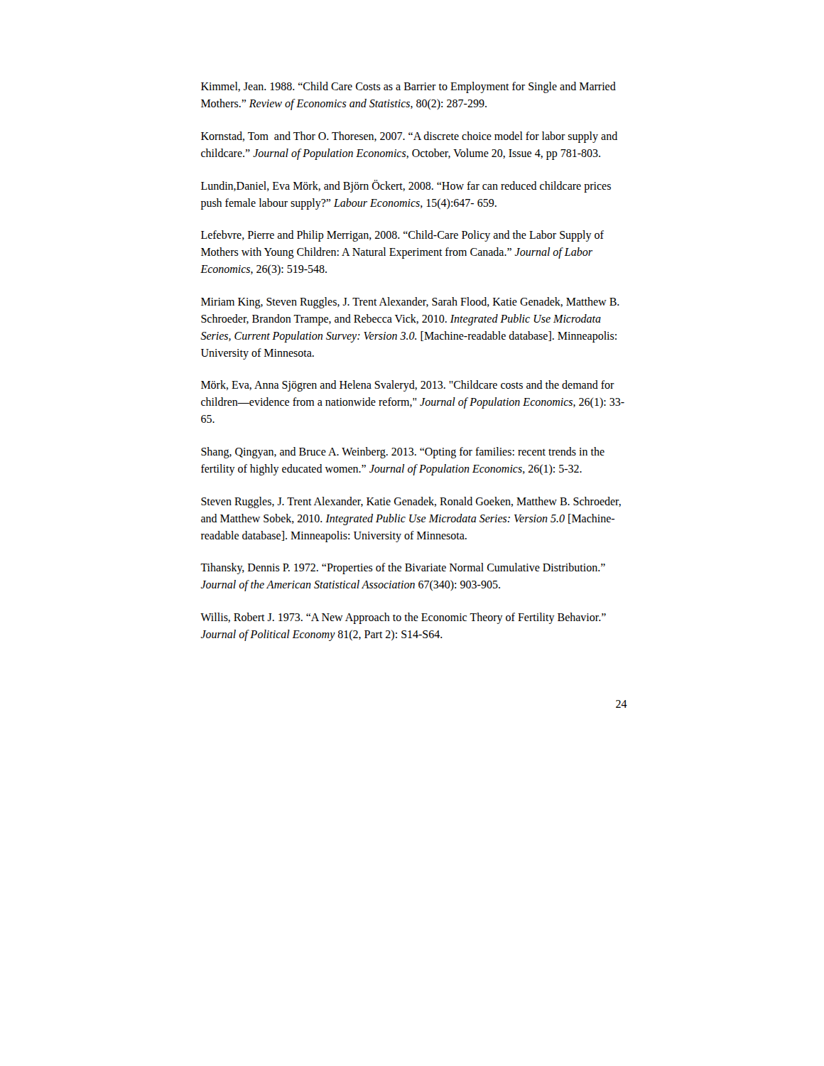Kimmel, Jean. 1988. “Child Care Costs as a Barrier to Employment for Single and Married Mothers.” Review of Economics and Statistics, 80(2): 287-299.
Kornstad, Tom and Thor O. Thoresen, 2007. “A discrete choice model for labor supply and childcare.” Journal of Population Economics, October, Volume 20, Issue 4, pp 781-803.
Lundin,Daniel, Eva Mörk, and Björn Öckert, 2008. “How far can reduced childcare prices push female labour supply?” Labour Economics, 15(4):647- 659.
Lefebvre, Pierre and Philip Merrigan, 2008. “Child‐Care Policy and the Labor Supply of Mothers with Young Children: A Natural Experiment from Canada.” Journal of Labor Economics, 26(3): 519-548.
Miriam King, Steven Ruggles, J. Trent Alexander, Sarah Flood, Katie Genadek, Matthew B. Schroeder, Brandon Trampe, and Rebecca Vick, 2010. Integrated Public Use Microdata Series, Current Population Survey: Version 3.0. [Machine-readable database]. Minneapolis: University of Minnesota.
Mörk, Eva, Anna Sjögren and Helena Svaleryd, 2013. "Childcare costs and the demand for children—evidence from a nationwide reform," Journal of Population Economics, 26(1): 33-65.
Shang, Qingyan, and Bruce A. Weinberg. 2013. “Opting for families: recent trends in the fertility of highly educated women.” Journal of Population Economics, 26(1): 5-32.
Steven Ruggles, J. Trent Alexander, Katie Genadek, Ronald Goeken, Matthew B. Schroeder, and Matthew Sobek, 2010. Integrated Public Use Microdata Series: Version 5.0 [Machine-readable database]. Minneapolis: University of Minnesota.
Tihansky, Dennis P. 1972. “Properties of the Bivariate Normal Cumulative Distribution.” Journal of the American Statistical Association 67(340): 903-905.
Willis, Robert J. 1973. “A New Approach to the Economic Theory of Fertility Behavior.” Journal of Political Economy 81(2, Part 2): S14-S64.
24